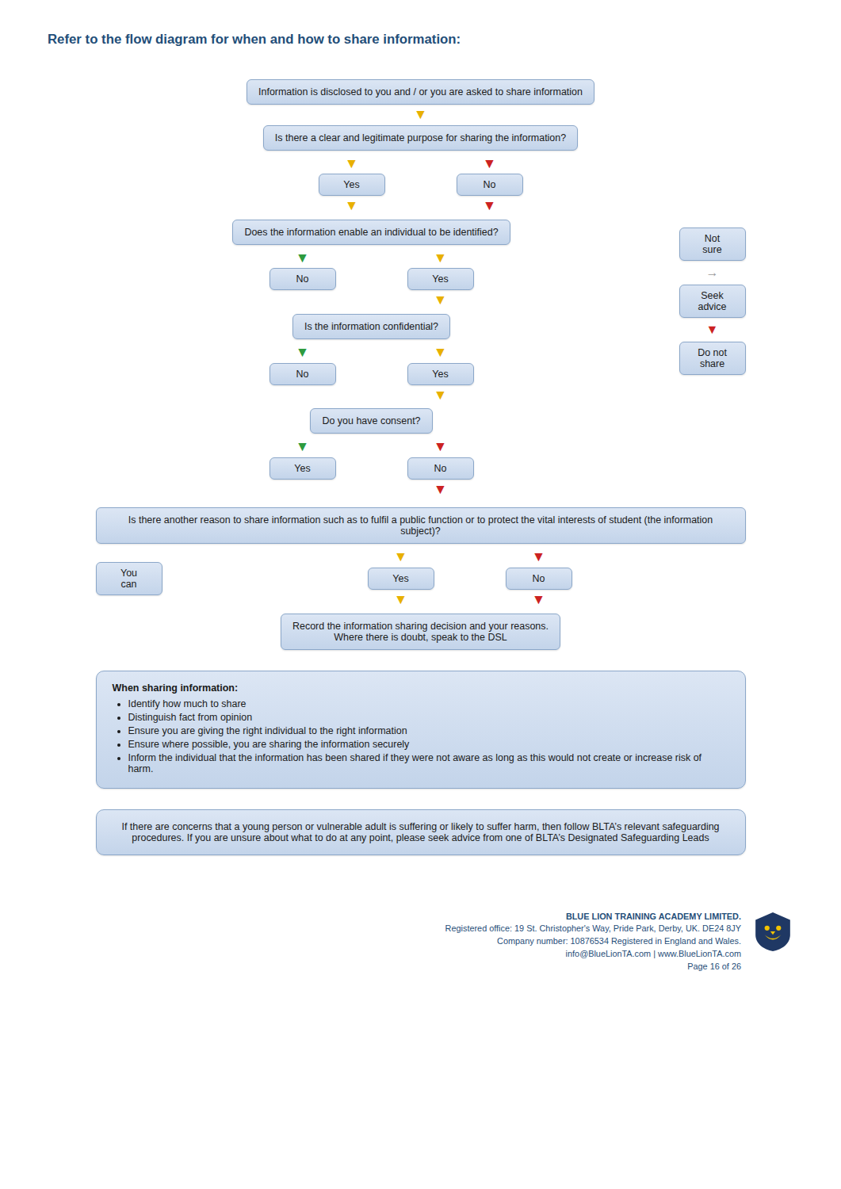Refer to the flow diagram for when and how to share information:
Information is disclosed to you and / or you are asked to share information
▼
Is there a clear and legitimate purpose for sharing the information?
▼
Yes
▼
▼
No
▼
Does the information enable an individual to be identified?
▼
No
▼
Yes
▼
Is the information confidential?
▼
No
▼
Yes
▼
Do you have consent?
▼
Yes
▼
No
▼
Not
sure
→
Seek
advice
▼
Do not
share
Is there another reason to share information such as to fulfil a public function or to protect the vital interests of student (the information subject)?
You
can
▼
Yes
▼
▼
No
▼
Record the information sharing decision and your reasons.
Where there is doubt, speak to the DSL
When sharing information:
Identify how much to share
Distinguish fact from opinion
Ensure you are giving the right individual to the right information
Ensure where possible, you are sharing the information securely
Inform the individual that the information has been shared if they were not aware as long as this would not create or increase risk of harm.
If there are concerns that a young person or vulnerable adult is suffering or likely to suffer harm, then follow BLTA’s relevant safeguarding procedures. If you are unsure about what to do at any point, please seek advice from one of BLTA’s Designated Safeguarding Leads
BLUE LION TRAINING ACADEMY LIMITED.
Registered office: 19 St. Christopher's Way, Pride Park, Derby, UK. DE24 8JY
Company number: 10876534 Registered in England and Wales.
info@BlueLionTA.com | www.BlueLionTA.com
Page 16 of 26